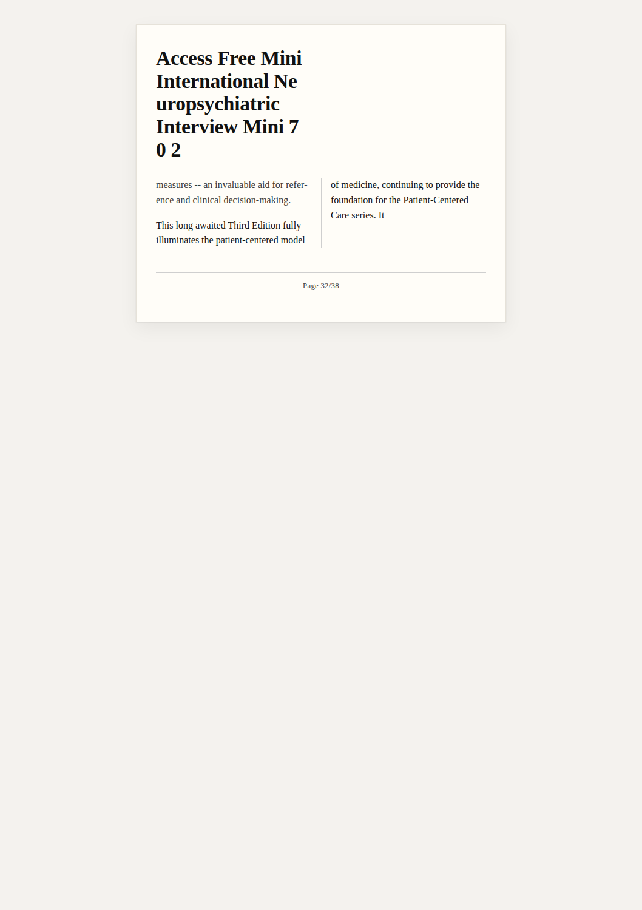Access Free Mini International Ne uropsychiatric Interview Mini 7 0 2
measures -- an invaluable aid for reference and clinical decision-making.
This long awaited Third Edition fully illuminates the patient-centered model of medicine, continuing to provide the foundation for the Patient-Centered Care series. It
Page 32/38